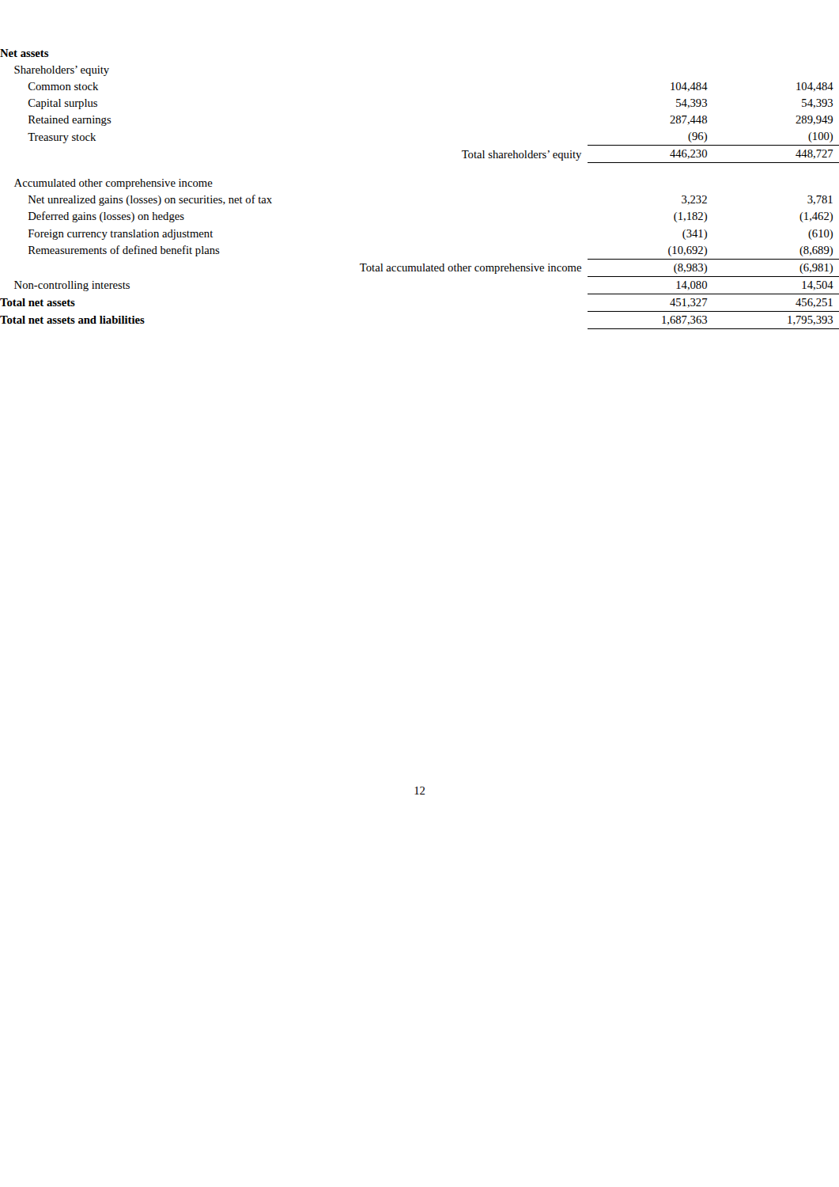| Net assets | | |
| Shareholders’ equity | | |
| Common stock | 104,484 | 104,484 |
| Capital surplus | 54,393 | 54,393 |
| Retained earnings | 287,448 | 289,949 |
| Treasury stock | (96) | (100) |
| Total shareholders’ equity | 446,230 | 448,727 |
| Accumulated other comprehensive income | | |
| Net unrealized gains (losses) on securities, net of tax | 3,232 | 3,781 |
| Deferred gains (losses) on hedges | (1,182) | (1,462) |
| Foreign currency translation adjustment | (341) | (610) |
| Remeasurements of defined benefit plans | (10,692) | (8,689) |
| Total accumulated other comprehensive income | (8,983) | (6,981) |
| Non-controlling interests | 14,080 | 14,504 |
| Total net assets | 451,327 | 456,251 |
| Total net assets and liabilities | 1,687,363 | 1,795,393 |
12